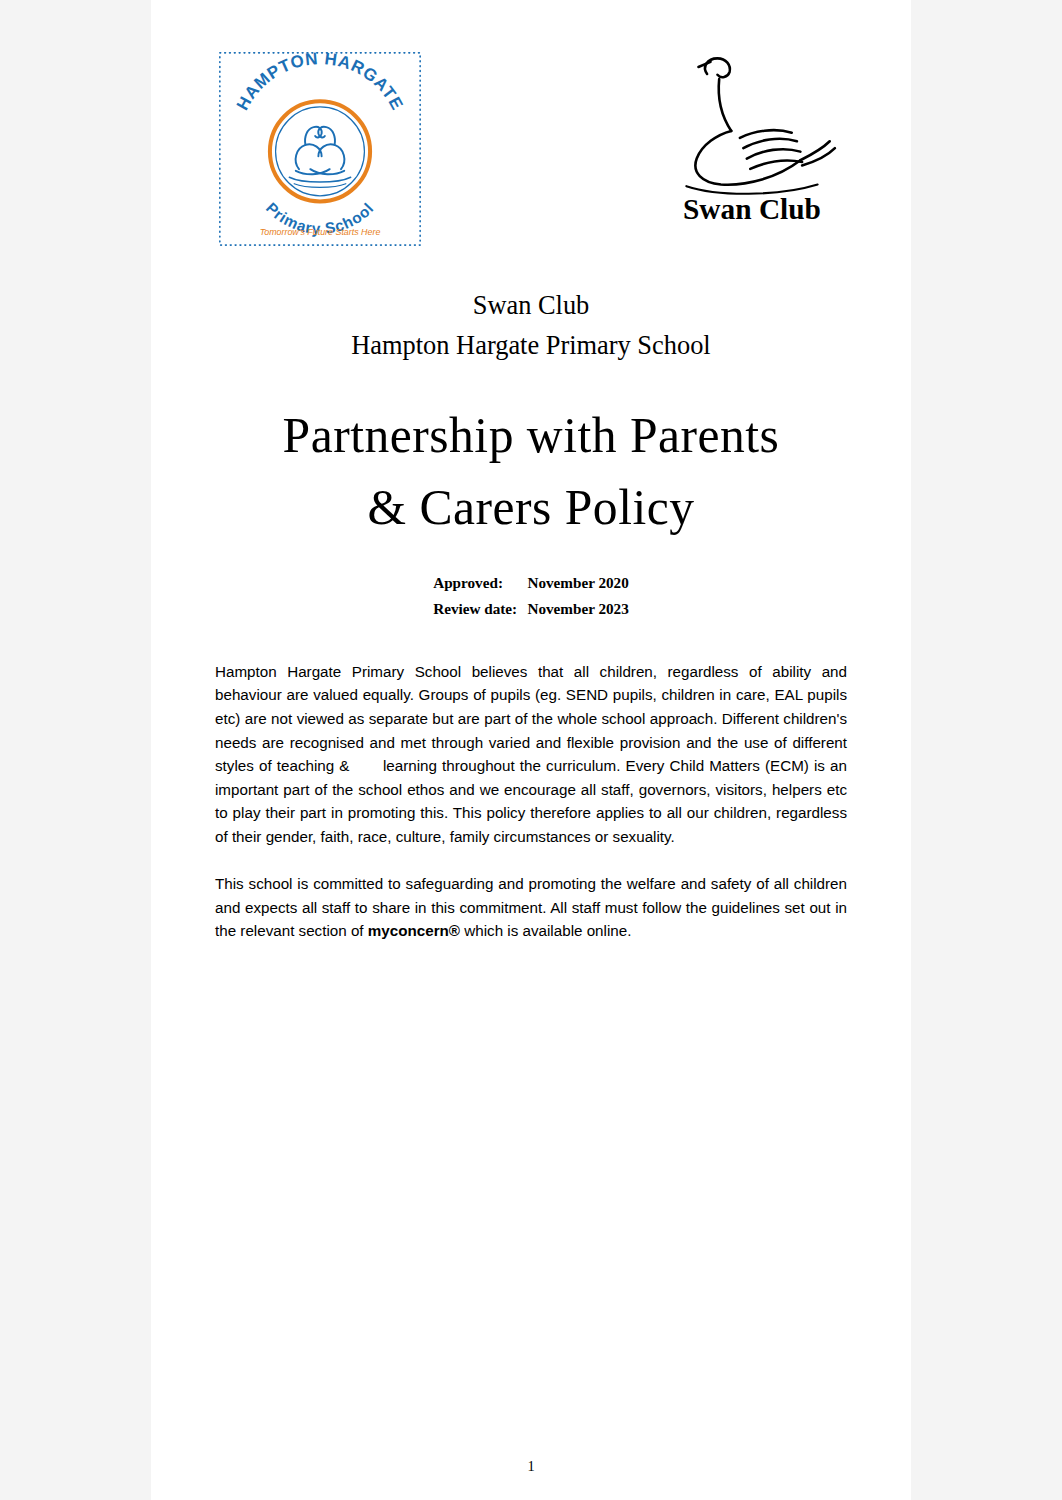HAMPTON HARGATE Primary School Tomorrow's Future Starts Here
Swan Club
Swan Club Hampton Hargate Primary School
Partnership with Parents
& Carers Policy
Approved: November 2020
Review date: November 2023
Hampton Hargate Primary School believes that all children, regardless of ability and behaviour are valued equally. Groups of pupils (eg. SEND pupils, children in care, EAL pupils etc) are not viewed as separate but are part of the whole school approach. Different children's needs are recognised and met through varied and flexible provision and the use of different styles of teaching & learning throughout the curriculum. Every Child Matters (ECM) is an important part of the school ethos and we encourage all staff, governors, visitors, helpers etc to play their part in promoting this. This policy therefore applies to all our children, regardless of their gender, faith, race, culture, family circumstances or sexuality.
This school is committed to safeguarding and promoting the welfare and safety of all children and expects all staff to share in this commitment. All staff must follow the guidelines set out in the relevant section of myconcern® which is available online.
1